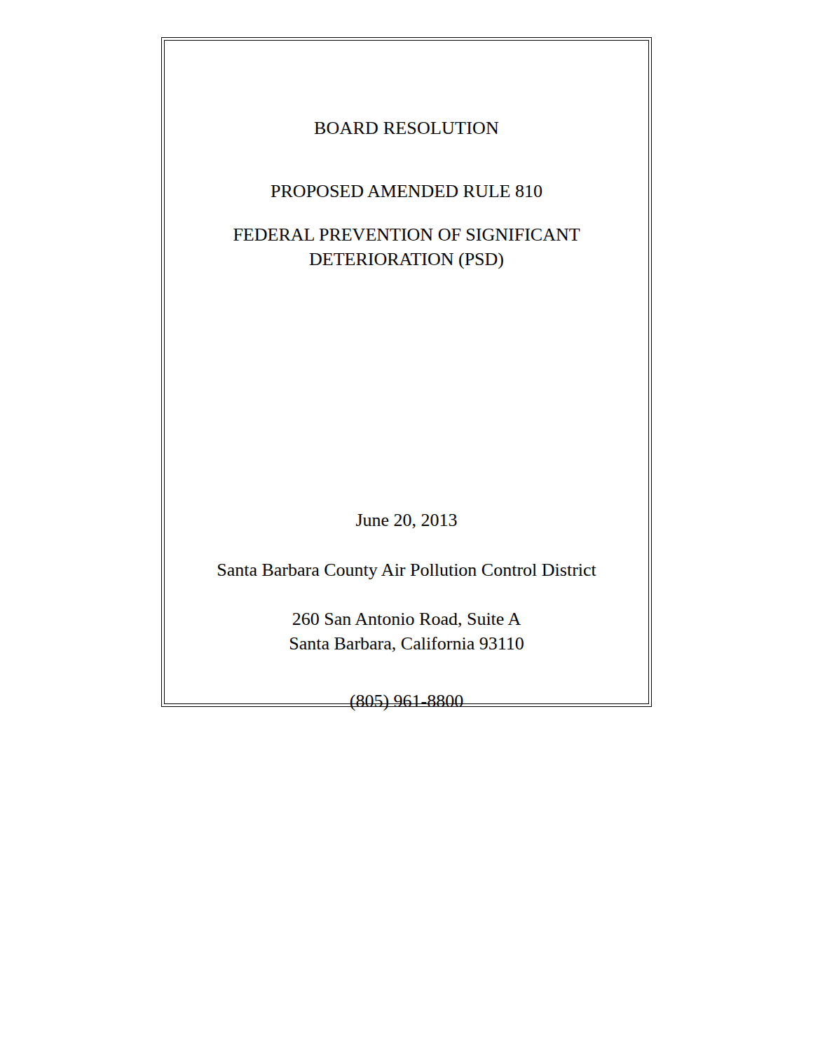BOARD RESOLUTION
PROPOSED AMENDED RULE 810
FEDERAL PREVENTION OF SIGNIFICANT DETERIORATION (PSD)
June 20, 2013
Santa Barbara County Air Pollution Control District
260 San Antonio Road, Suite A
Santa Barbara, California 93110
(805) 961-8800